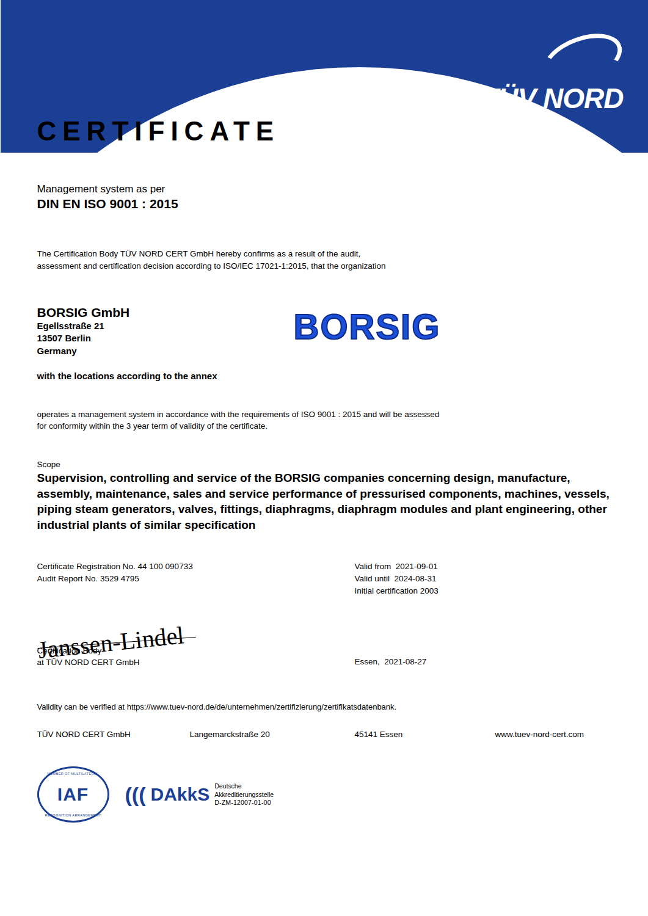TÜV NORD
CERTIFICATE
Management system as per
DIN EN ISO 9001 : 2015
The Certification Body TÜV NORD CERT GmbH hereby confirms as a result of the audit,
assessment and certification decision according to ISO/IEC 17021-1:2015, that the organization
BORSIG GmbH
Egellsstraße 21
13507 Berlin
Germany
with the locations according to the annex
BORSIG
operates a management system in accordance with the requirements of ISO 9001 : 2015 and will be assessed
for conformity within the 3 year term of validity of the certificate.
Scope
Supervision, controlling and service of the BORSIG companies concerning design, manufacture, assembly, maintenance, sales and service performance of pressurised components, machines, vessels, piping steam generators, valves, fittings, diaphragms, diaphragm modules and plant engineering, other industrial plants of similar specification
Certificate Registration No. 44 100 090733
Audit Report No. 3529 4795
Valid from 2021-09-01
Valid until 2024-08-31
Initial certification 2003
Janssen-Lindel
Certification Body
at TÜV NORD CERT GmbH
Essen, 2021-08-27
Validity can be verified at https://www.tuev-nord.de/de/unternehmen/zertifizierung/zertifikatsdatenbank.
TÜV NORD CERT GmbH Langemarckstraße 20 45141 Essen www.tuev-nord-cert.com
Member of Multilateral IAF Recognition Arrangement
((( DAkkS Deutsche
Akkreditierungsstelle
D-ZM-12007-01-00